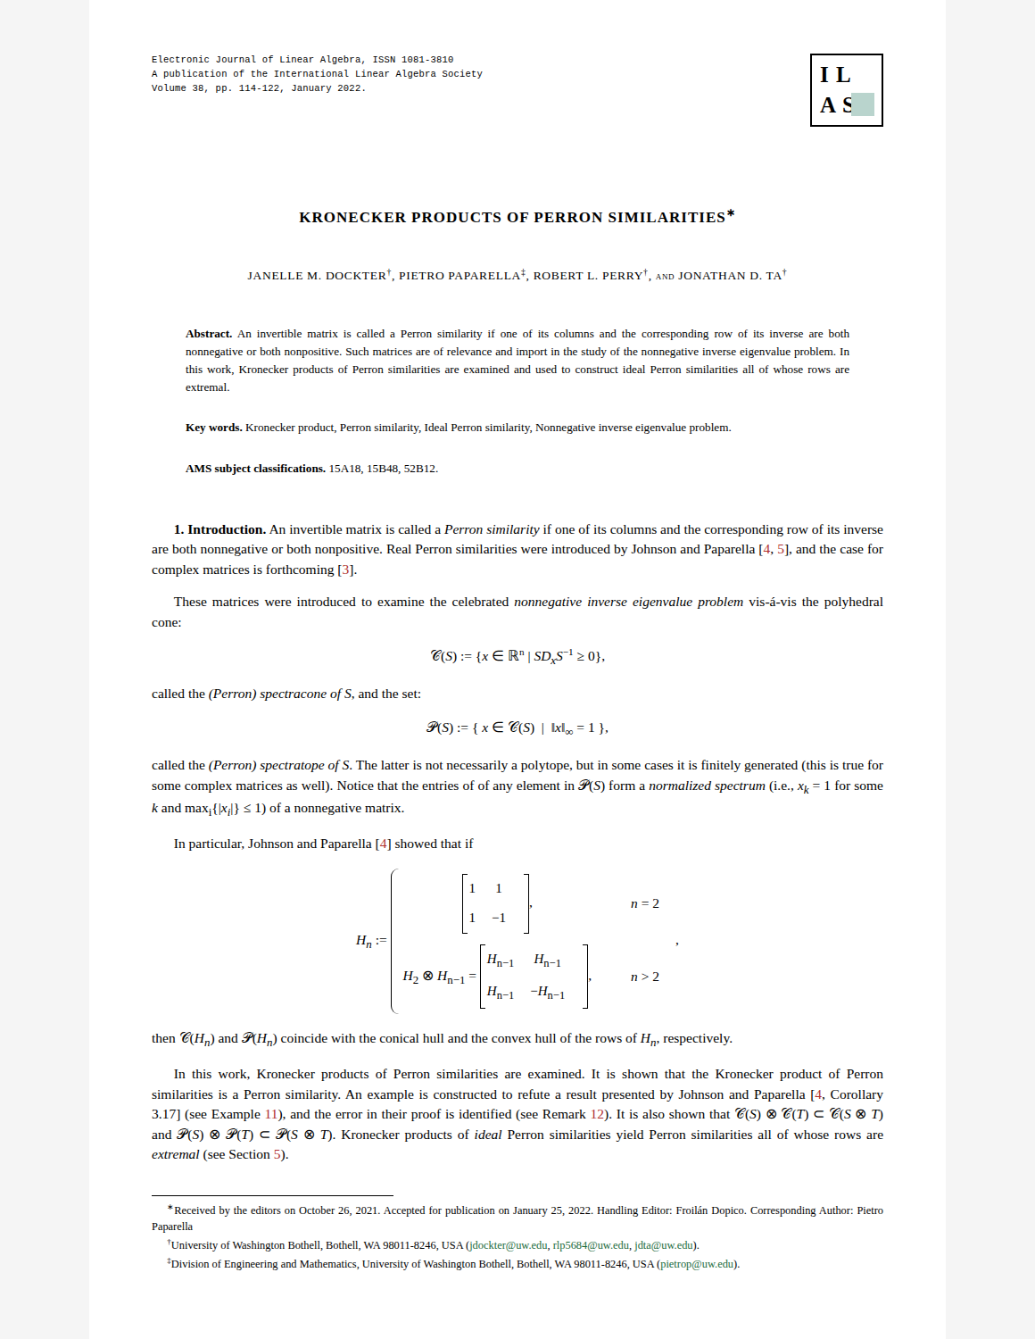Electronic Journal of Linear Algebra, ISSN 1081-3810
A publication of the International Linear Algebra Society
Volume 38, pp. 114-122, January 2022.
I L A S
KRONECKER PRODUCTS OF PERRON SIMILARITIES∗
JANELLE M. DOCKTER†, PIETRO PAPARELLA‡, ROBERT L. PERRY†, and JONATHAN D. TA†
Abstract. An invertible matrix is called a Perron similarity if one of its columns and the corresponding row of its inverse are both nonnegative or both nonpositive. Such matrices are of relevance and import in the study of the nonnegative inverse eigenvalue problem. In this work, Kronecker products of Perron similarities are examined and used to construct ideal Perron similarities all of whose rows are extremal.
Key words. Kronecker product, Perron similarity, Ideal Perron similarity, Nonnegative inverse eigenvalue problem.
AMS subject classifications. 15A18, 15B48, 52B12.
1. Introduction. An invertible matrix is called a Perron similarity if one of its columns and the corresponding row of its inverse are both nonnegative or both nonpositive. Real Perron similarities were introduced by Johnson and Paparella [4, 5], and the case for complex matrices is forthcoming [3].
These matrices were introduced to examine the celebrated nonnegative inverse eigenvalue problem vis-á-vis the polyhedral cone:
𝒞(S) := {x ∈ ℝn | SDxS−1 ≥ 0},
called the (Perron) spectracone of S, and the set:
𝒫(S) := { x ∈ 𝒞(S) | ‖x‖∞ = 1 },
called the (Perron) spectratope of S. The latter is not necessarily a polytope, but in some cases it is finitely generated (this is true for some complex matrices as well). Notice that the entries of of any element in 𝒫(S) form a normalized spectrum (i.e., xk = 1 for some k and maxi{|xi|} ≤ 1) of a nonnegative matrix.
In particular, Johnson and Paparella [4] showed that if
Hn :=
| / 1 / 1 / / 1 / −1 / , | n = 2 |
| H 2 ⊗ H n−1 = / H n−1 / H n−1 / / H n−1 / − H n−1 / , | n > 2 |
,
then 𝒞(Hn) and 𝒫(Hn) coincide with the conical hull and the convex hull of the rows of Hn, respectively.
In this work, Kronecker products of Perron similarities are examined. It is shown that the Kronecker product of Perron similarities is a Perron similarity. An example is constructed to refute a result presented by Johnson and Paparella [4, Corollary 3.17] (see Example 11), and the error in their proof is identified (see Remark 12). It is also shown that 𝒞(S) ⊗ 𝒞(T) ⊂ 𝒞(S ⊗ T) and 𝒫(S) ⊗ 𝒫(T) ⊂ 𝒫(S ⊗ T). Kronecker products of ideal Perron similarities yield Perron similarities all of whose rows are extremal (see Section 5).
∗Received by the editors on October 26, 2021. Accepted for publication on January 25, 2022. Handling Editor: Froilán Dopico. Corresponding Author: Pietro Paparella
†University of Washington Bothell, Bothell, WA 98011-8246, USA (jdockter@uw.edu, rlp5684@uw.edu, jdta@uw.edu).
‡Division of Engineering and Mathematics, University of Washington Bothell, Bothell, WA 98011-8246, USA (pietrop@uw.edu).